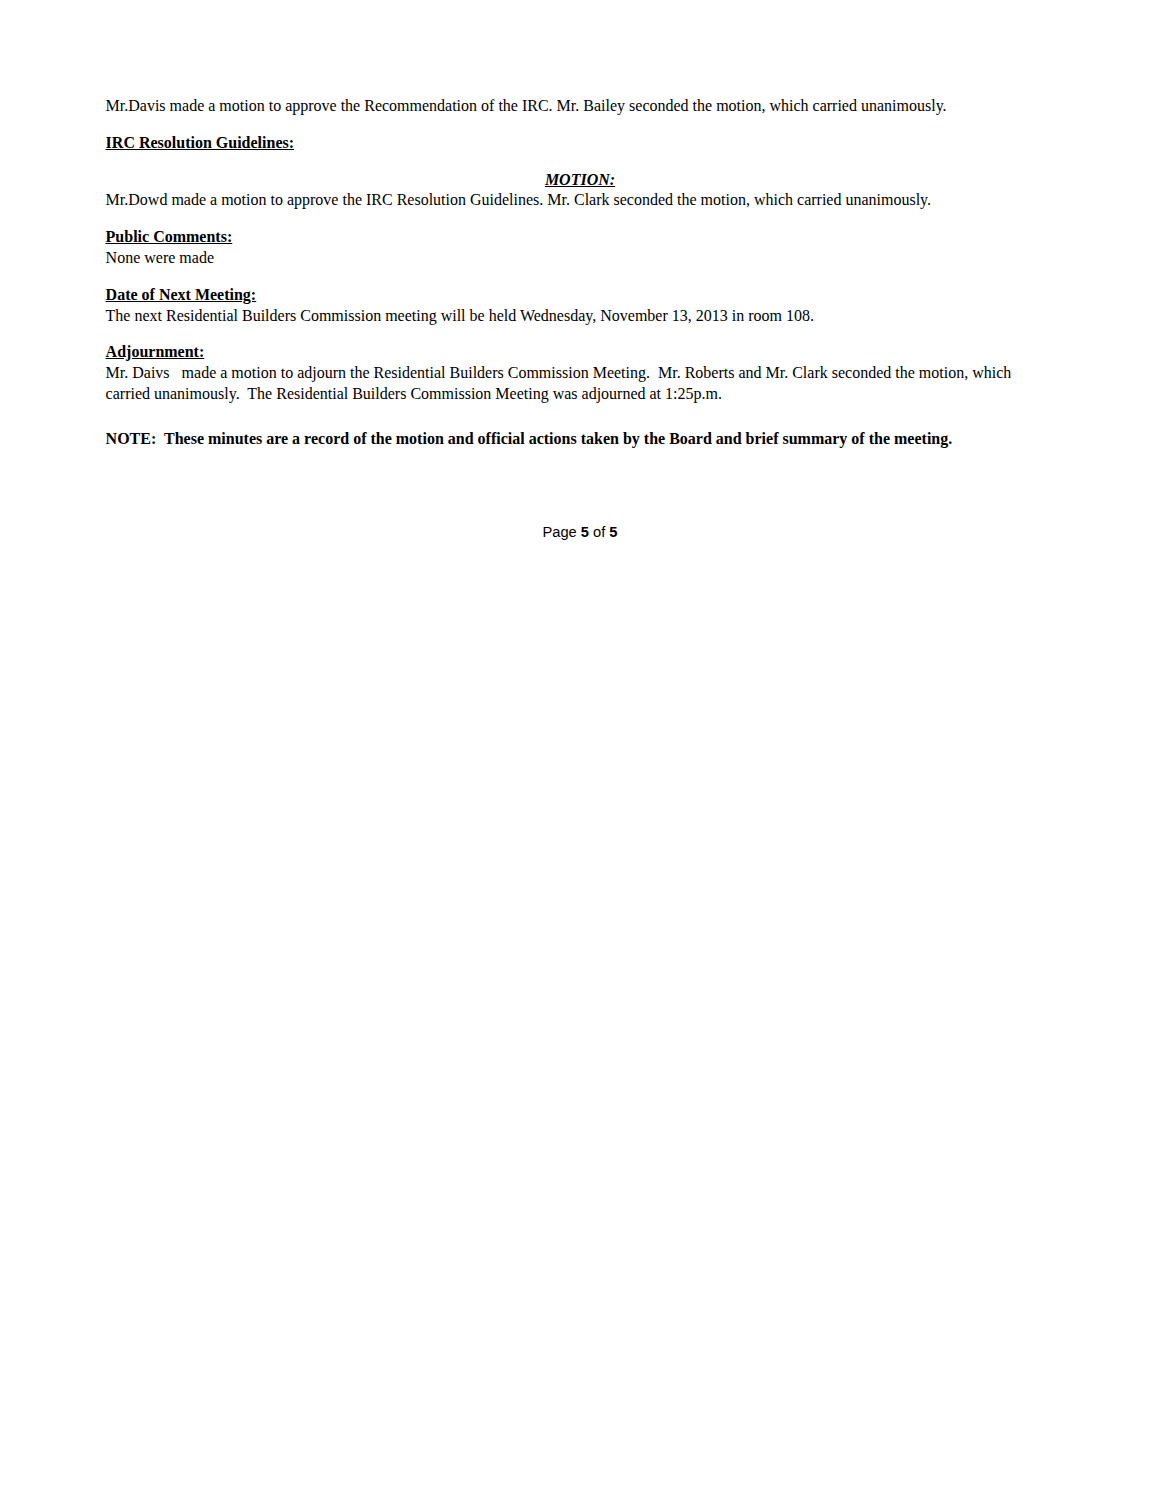Mr.Davis made a motion to approve the Recommendation of the IRC. Mr. Bailey seconded the motion, which carried unanimously.
IRC Resolution Guidelines:
MOTION:
Mr.Dowd made a motion to approve the IRC Resolution Guidelines. Mr. Clark seconded the motion, which carried unanimously.
Public Comments:
None were made
Date of Next Meeting:
The next Residential Builders Commission meeting will be held Wednesday, November 13, 2013 in room 108.
Adjournment:
Mr. Daivs made a motion to adjourn the Residential Builders Commission Meeting. Mr. Roberts and Mr. Clark seconded the motion, which carried unanimously. The Residential Builders Commission Meeting was adjourned at 1:25p.m.
NOTE: These minutes are a record of the motion and official actions taken by the Board and brief summary of the meeting.
Page 5 of 5